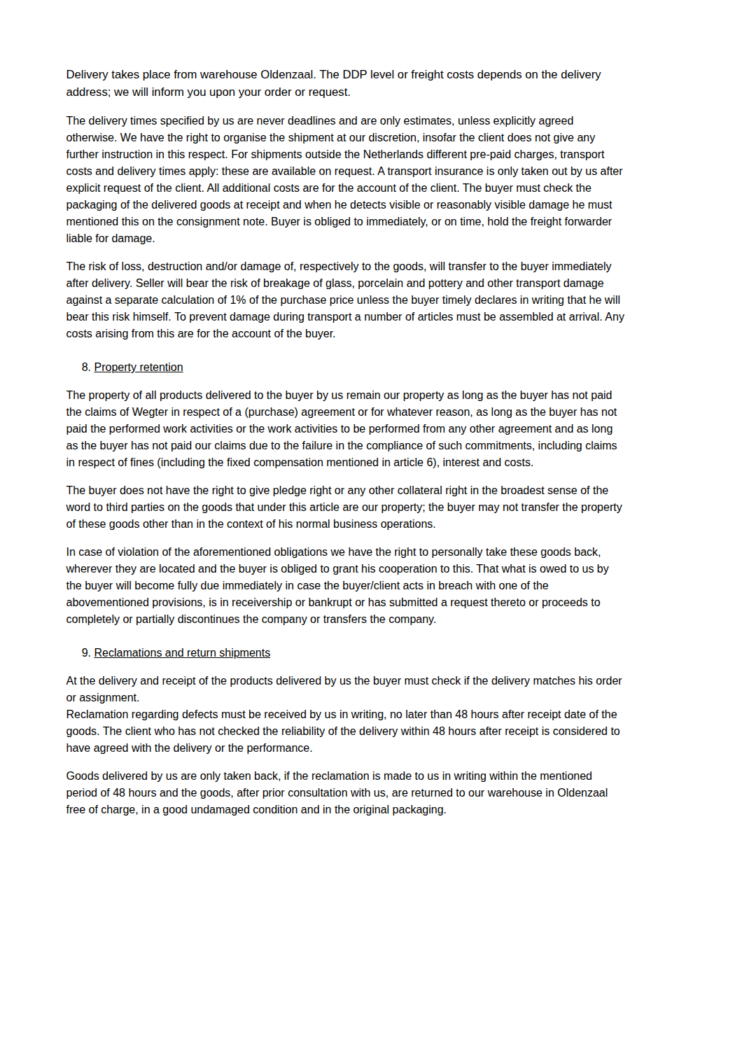Delivery takes place from warehouse Oldenzaal. The DDP level or freight costs depends on the delivery address; we will inform you upon your order or request.
The delivery times specified by us are never deadlines and are only estimates, unless explicitly agreed otherwise. We have the right to organise the shipment at our discretion, insofar the client does not give any further instruction in this respect. For shipments outside the Netherlands different pre-paid charges, transport costs and delivery times apply: these are available on request. A transport insurance is only taken out by us after explicit request of the client. All additional costs are for the account of the client. The buyer must check the packaging of the delivered goods at receipt and when he detects visible or reasonably visible damage he must mentioned this on the consignment note. Buyer is obliged to immediately, or on time, hold the freight forwarder liable for damage.
The risk of loss, destruction and/or damage of, respectively to the goods, will transfer to the buyer immediately after delivery. Seller will bear the risk of breakage of glass, porcelain and pottery and other transport damage against a separate calculation of 1% of the purchase price unless the buyer timely declares in writing that he will bear this risk himself. To prevent damage during transport a number of articles must be assembled at arrival. Any costs arising from this are for the account of the buyer.
Property retention
The property of all products delivered to the buyer by us remain our property as long as the buyer has not paid the claims of Wegter in respect of a (purchase) agreement or for whatever reason, as long as the buyer has not paid the performed work activities or the work activities to be performed from any other agreement and as long as the buyer has not paid our claims due to the failure in the compliance of such commitments, including claims in respect of fines (including the fixed compensation mentioned in article 6), interest and costs.
The buyer does not have the right to give pledge right or any other collateral right in the broadest sense of the word to third parties on the goods that under this article are our property; the buyer may not transfer the property of these goods other than in the context of his normal business operations.
In case of violation of the aforementioned obligations we have the right to personally take these goods back, wherever they are located and the buyer is obliged to grant his cooperation to this. That what is owed to us by the buyer will become fully due immediately in case the buyer/client acts in breach with one of the abovementioned provisions, is in receivership or bankrupt or has submitted a request thereto or proceeds to completely or partially discontinues the company or transfers the company.
Reclamations and return shipments
At the delivery and receipt of the products delivered by us the buyer must check if the delivery matches his order or assignment.
Reclamation regarding defects must be received by us in writing, no later than 48 hours after receipt date of the goods. The client who has not checked the reliability of the delivery within 48 hours after receipt is considered to have agreed with the delivery or the performance.
Goods delivered by us are only taken back, if the reclamation is made to us in writing within the mentioned period of 48 hours and the goods, after prior consultation with us, are returned to our warehouse in Oldenzaal free of charge, in a good undamaged condition and in the original packaging.